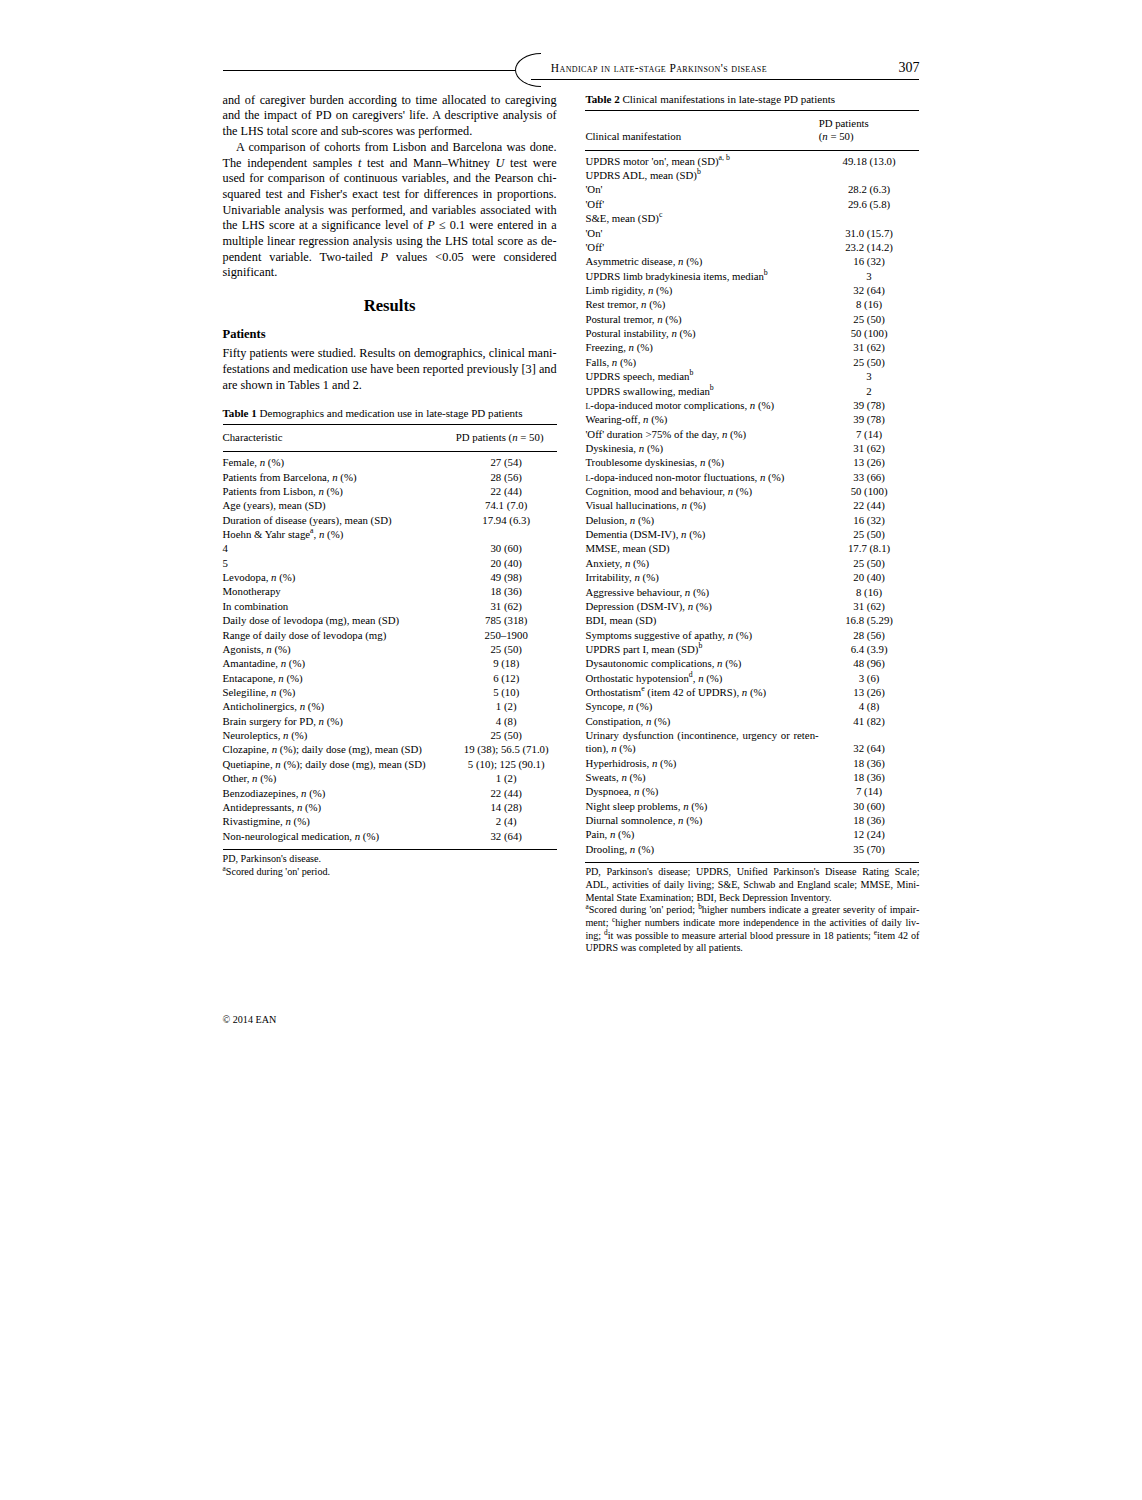Handicap in late-stage Parkinson's disease
307
and of caregiver burden according to time allocated to caregiving and the impact of PD on caregivers' life. A descriptive analysis of the LHS total score and sub-scores was performed.
A comparison of cohorts from Lisbon and Barcelona was done. The independent samples t test and Mann–Whitney U test were used for comparison of continuous variables, and the Pearson chi-squared test and Fisher's exact test for differences in proportions. Univariable analysis was performed, and variables associated with the LHS score at a significance level of P ≤ 0.1 were entered in a multiple linear regression analysis using the LHS total score as dependent variable. Two-tailed P values <0.05 were considered significant.
Results
Patients
Fifty patients were studied. Results on demographics, clinical manifestations and medication use have been reported previously [3] and are shown in Tables 1 and 2.
Table 1 Demographics and medication use in late-stage PD patients
| Characteristic | PD patients ( n = 50) |
| --- | --- |
| Female, n (%) | 27 (54) |
| Patients from Barcelona, n (%) | 28 (56) |
| Patients from Lisbon, n (%) | 22 (44) |
| Age (years), mean (SD) | 74.1 (7.0) |
| Duration of disease (years), mean (SD) | 17.94 (6.3) |
| Hoehn & Yahr stage a , n (%) | |
| 4 | 30 (60) |
| 5 | 20 (40) |
| Levodopa, n (%) | 49 (98) |
| Monotherapy | 18 (36) |
| In combination | 31 (62) |
| Daily dose of levodopa (mg), mean (SD) | 785 (318) |
| Range of daily dose of levodopa (mg) | 250–1900 |
| Agonists, n (%) | 25 (50) |
| Amantadine, n (%) | 9 (18) |
| Entacapone, n (%) | 6 (12) |
| Selegiline, n (%) | 5 (10) |
| Anticholinergics, n (%) | 1 (2) |
| Brain surgery for PD, n (%) | 4 (8) |
| Neuroleptics, n (%) | 25 (50) |
| Clozapine, n (%); daily dose (mg), mean (SD) | 19 (38); 56.5 (71.0) |
| Quetiapine, n (%); daily dose (mg), mean (SD) | 5 (10); 125 (90.1) |
| Other, n (%) | 1 (2) |
| Benzodiazepines, n (%) | 22 (44) |
| Antidepressants, n (%) | 14 (28) |
| Rivastigmine, n (%) | 2 (4) |
| Non-neurological medication, n (%) | 32 (64) |
PD, Parkinson's disease.
aScored during 'on' period.
Table 2 Clinical manifestations in late-stage PD patients
| Clinical manifestation | PD patients ( n = 50) |
| --- | --- |
| UPDRS motor 'on', mean (SD) a, b | 49.18 (13.0) |
| UPDRS ADL, mean (SD) b | |
| 'On' | 28.2 (6.3) |
| 'Off' | 29.6 (5.8) |
| S&E, mean (SD) c | |
| 'On' | 31.0 (15.7) |
| 'Off' | 23.2 (14.2) |
| Asymmetric disease, n (%) | 16 (32) |
| UPDRS limb bradykinesia items, median b | 3 |
| Limb rigidity, n (%) | 32 (64) |
| Rest tremor, n (%) | 8 (16) |
| Postural tremor, n (%) | 25 (50) |
| Postural instability, n (%) | 50 (100) |
| Freezing, n (%) | 31 (62) |
| Falls, n (%) | 25 (50) |
| UPDRS speech, median b | 3 |
| UPDRS swallowing, median b | 2 |
| l -dopa-induced motor complications, n (%) | 39 (78) |
| Wearing-off, n (%) | 39 (78) |
| 'Off' duration >75% of the day, n (%) | 7 (14) |
| Dyskinesia, n (%) | 31 (62) |
| Troublesome dyskinesias, n (%) | 13 (26) |
| l -dopa-induced non-motor fluctuations, n (%) | 33 (66) |
| Cognition, mood and behaviour, n (%) | 50 (100) |
| Visual hallucinations, n (%) | 22 (44) |
| Delusion, n (%) | 16 (32) |
| Dementia (DSM-IV), n (%) | 25 (50) |
| MMSE, mean (SD) | 17.7 (8.1) |
| Anxiety, n (%) | 25 (50) |
| Irritability, n (%) | 20 (40) |
| Aggressive behaviour, n (%) | 8 (16) |
| Depression (DSM-IV), n (%) | 31 (62) |
| BDI, mean (SD) | 16.8 (5.29) |
| Symptoms suggestive of apathy, n (%) | 28 (56) |
| UPDRS part I, mean (SD) b | 6.4 (3.9) |
| Dysautonomic complications, n (%) | 48 (96) |
| Orthostatic hypotension d , n (%) | 3 (6) |
| Orthostatism e (item 42 of UPDRS), n (%) | 13 (26) |
| Syncope, n (%) | 4 (8) |
| Constipation, n (%) | 41 (82) |
| Urinary dysfunction (incontinence, urgency or retention), n (%) | 32 (64) |
| Hyperhidrosis, n (%) | 18 (36) |
| Sweats, n (%) | 18 (36) |
| Dyspnoea, n (%) | 7 (14) |
| Night sleep problems, n (%) | 30 (60) |
| Diurnal somnolence, n (%) | 18 (36) |
| Pain, n (%) | 12 (24) |
| Drooling, n (%) | 35 (70) |
PD, Parkinson's disease; UPDRS, Unified Parkinson's Disease Rating Scale; ADL, activities of daily living; S&E, Schwab and England scale; MMSE, Mini-Mental State Examination; BDI, Beck Depression Inventory.
aScored during 'on' period; bhigher numbers indicate a greater severity of impairment; chigher numbers indicate more independence in the activities of daily living; dit was possible to measure arterial blood pressure in 18 patients; eitem 42 of UPDRS was completed by all patients.
© 2014 EAN